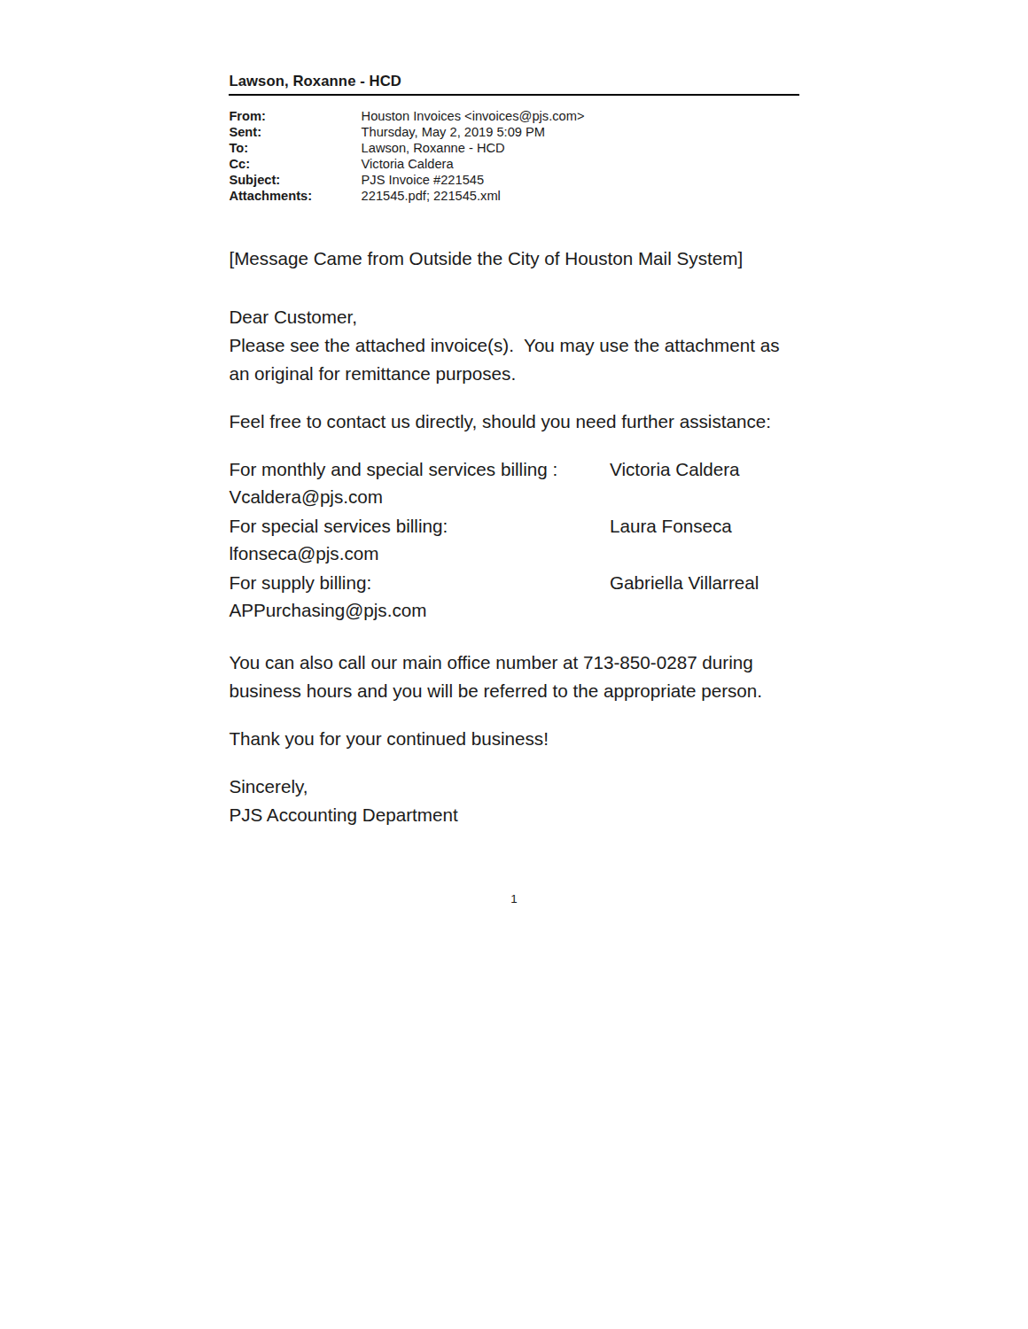Lawson, Roxanne - HCD
| From: | Houston Invoices <invoices@pjs.com> |
| Sent: | Thursday, May 2, 2019 5:09 PM |
| To: | Lawson, Roxanne - HCD |
| Cc: | Victoria Caldera |
| Subject: | PJS Invoice #221545 |
| Attachments: | 221545.pdf; 221545.xml |
[Message Came from Outside the City of Houston Mail System]
Dear Customer,
Please see the attached invoice(s). You may use the attachment as an original for remittance purposes.
Feel free to contact us directly, should you need further assistance:
| For monthly and special services billing : Vcaldera@pjs.com | Victoria Caldera |
| For special services billing: lfonseca@pjs.com | Laura Fonseca |
| For supply billing: APPurchasing@pjs.com | Gabriella Villarreal |
You can also call our main office number at 713-850-0287 during business hours and you will be referred to the appropriate person.
Thank you for your continued business!
Sincerely,
PJS Accounting Department
1